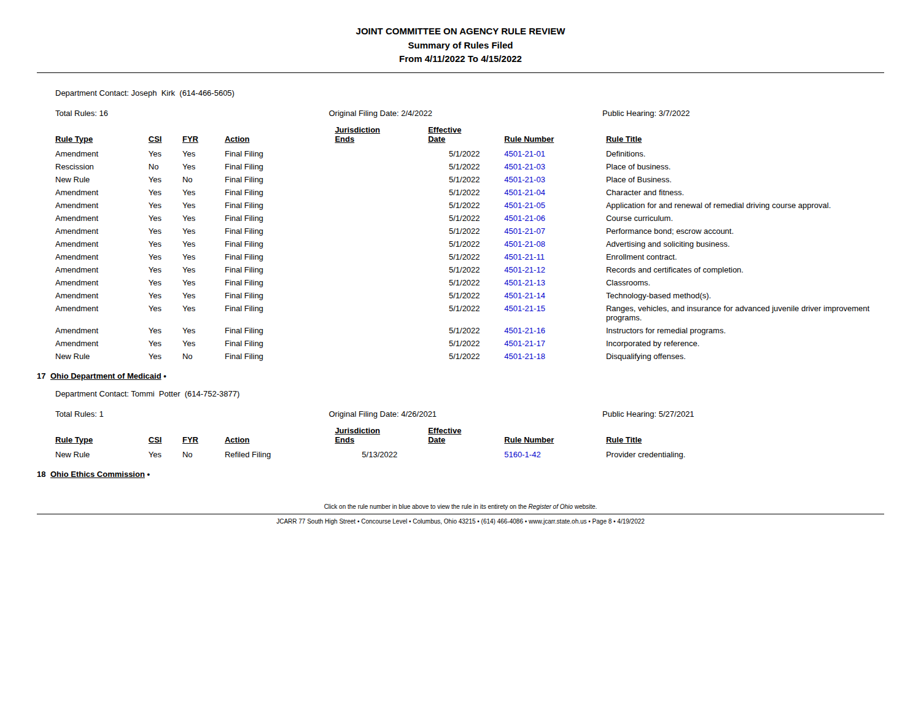JOINT COMMITTEE ON AGENCY RULE REVIEW
Summary of Rules Filed
From 4/11/2022 To 4/15/2022
Department Contact: Joseph Kirk (614-466-5605)
Total Rules: 16
Original Filing Date: 2/4/2022
Public Hearing: 3/7/2022
| Rule Type | CSI | FYR | Action | Jurisdiction Ends | Effective Date | Rule Number | Rule Title |
| --- | --- | --- | --- | --- | --- | --- | --- |
| Amendment | Yes | Yes | Final Filing | | 5/1/2022 | 4501-21-01 | Definitions. |
| Rescission | No | Yes | Final Filing | | 5/1/2022 | 4501-21-03 | Place of business. |
| New Rule | Yes | No | Final Filing | | 5/1/2022 | 4501-21-03 | Place of Business. |
| Amendment | Yes | Yes | Final Filing | | 5/1/2022 | 4501-21-04 | Character and fitness. |
| Amendment | Yes | Yes | Final Filing | | 5/1/2022 | 4501-21-05 | Application for and renewal of remedial driving course approval. |
| Amendment | Yes | Yes | Final Filing | | 5/1/2022 | 4501-21-06 | Course curriculum. |
| Amendment | Yes | Yes | Final Filing | | 5/1/2022 | 4501-21-07 | Performance bond; escrow account. |
| Amendment | Yes | Yes | Final Filing | | 5/1/2022 | 4501-21-08 | Advertising and soliciting business. |
| Amendment | Yes | Yes | Final Filing | | 5/1/2022 | 4501-21-11 | Enrollment contract. |
| Amendment | Yes | Yes | Final Filing | | 5/1/2022 | 4501-21-12 | Records and certificates of completion. |
| Amendment | Yes | Yes | Final Filing | | 5/1/2022 | 4501-21-13 | Classrooms. |
| Amendment | Yes | Yes | Final Filing | | 5/1/2022 | 4501-21-14 | Technology-based method(s). |
| Amendment | Yes | Yes | Final Filing | | 5/1/2022 | 4501-21-15 | Ranges, vehicles, and insurance for advanced juvenile driver improvement programs. |
| Amendment | Yes | Yes | Final Filing | | 5/1/2022 | 4501-21-16 | Instructors for remedial programs. |
| Amendment | Yes | Yes | Final Filing | | 5/1/2022 | 4501-21-17 | Incorporated by reference. |
| New Rule | Yes | No | Final Filing | | 5/1/2022 | 4501-21-18 | Disqualifying offenses. |
17 Ohio Department of Medicaid •
Department Contact: Tommi Potter (614-752-3877)
Total Rules: 1
Original Filing Date: 4/26/2021
Public Hearing: 5/27/2021
| Rule Type | CSI | FYR | Action | Jurisdiction Ends | Effective Date | Rule Number | Rule Title |
| --- | --- | --- | --- | --- | --- | --- | --- |
| New Rule | Yes | No | Refiled Filing | 5/13/2022 | | 5160-1-42 | Provider credentialing. |
18 Ohio Ethics Commission •
Click on the rule number in blue above to view the rule in its entirety on the Register of Ohio website.
JCARR 77 South High Street • Concourse Level • Columbus, Ohio 43215 • (614) 466-4086 • www.jcarr.state.oh.us • Page 8 • 4/19/2022